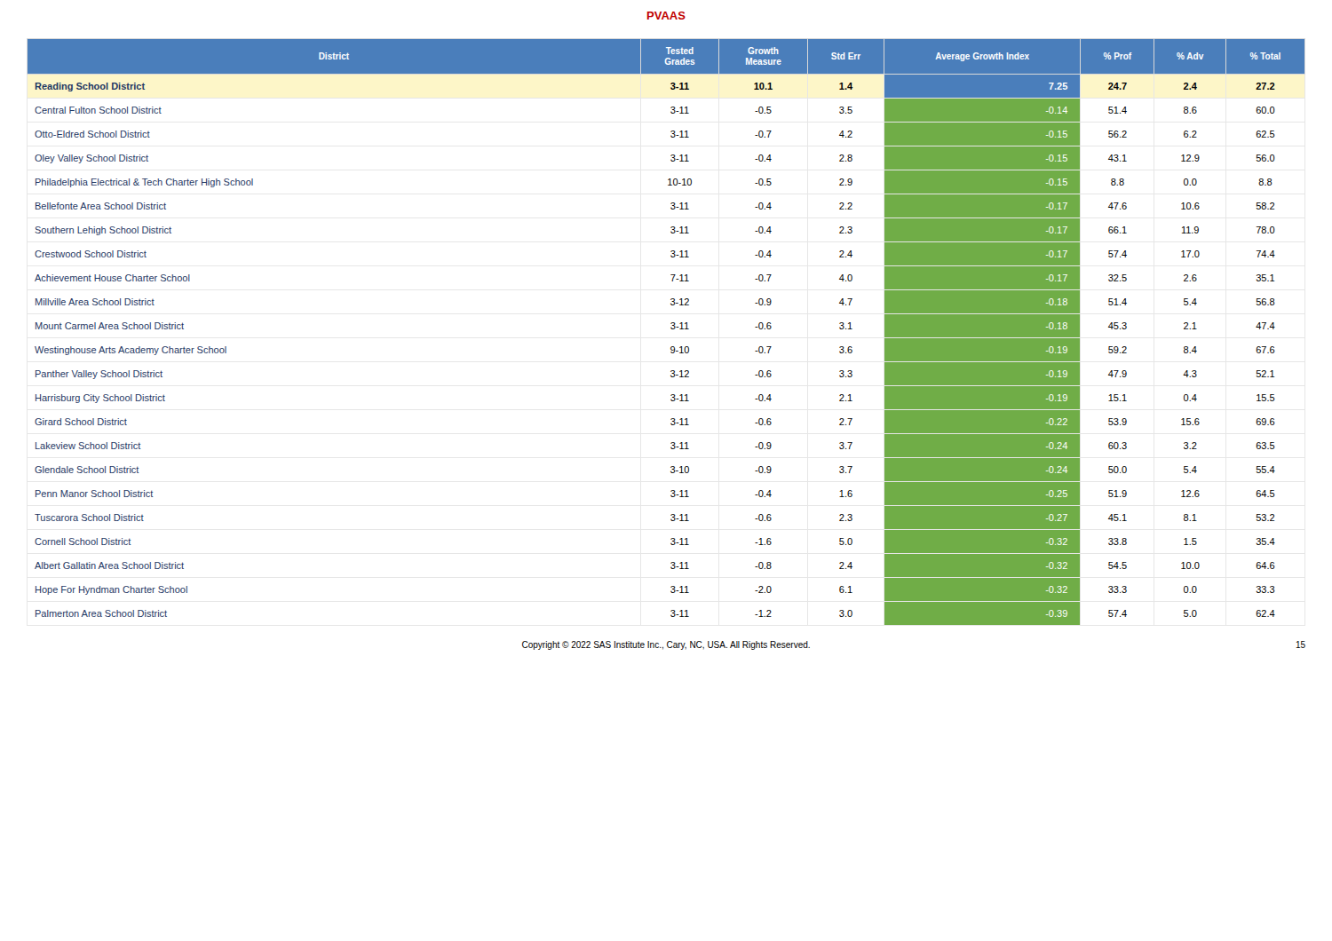PVAAS
| District | Tested Grades | Growth Measure | Std Err | Average Growth Index | % Prof | % Adv | % Total |
| --- | --- | --- | --- | --- | --- | --- | --- |
| Reading School District | 3-11 | 10.1 | 1.4 | 7.25 | 24.7 | 2.4 | 27.2 |
| Central Fulton School District | 3-11 | -0.5 | 3.5 | -0.14 | 51.4 | 8.6 | 60.0 |
| Otto-Eldred School District | 3-11 | -0.7 | 4.2 | -0.15 | 56.2 | 6.2 | 62.5 |
| Oley Valley School District | 3-11 | -0.4 | 2.8 | -0.15 | 43.1 | 12.9 | 56.0 |
| Philadelphia Electrical & Tech Charter High School | 10-10 | -0.5 | 2.9 | -0.15 | 8.8 | 0.0 | 8.8 |
| Bellefonte Area School District | 3-11 | -0.4 | 2.2 | -0.17 | 47.6 | 10.6 | 58.2 |
| Southern Lehigh School District | 3-11 | -0.4 | 2.3 | -0.17 | 66.1 | 11.9 | 78.0 |
| Crestwood School District | 3-11 | -0.4 | 2.4 | -0.17 | 57.4 | 17.0 | 74.4 |
| Achievement House Charter School | 7-11 | -0.7 | 4.0 | -0.17 | 32.5 | 2.6 | 35.1 |
| Millville Area School District | 3-12 | -0.9 | 4.7 | -0.18 | 51.4 | 5.4 | 56.8 |
| Mount Carmel Area School District | 3-11 | -0.6 | 3.1 | -0.18 | 45.3 | 2.1 | 47.4 |
| Westinghouse Arts Academy Charter School | 9-10 | -0.7 | 3.6 | -0.19 | 59.2 | 8.4 | 67.6 |
| Panther Valley School District | 3-12 | -0.6 | 3.3 | -0.19 | 47.9 | 4.3 | 52.1 |
| Harrisburg City School District | 3-11 | -0.4 | 2.1 | -0.19 | 15.1 | 0.4 | 15.5 |
| Girard School District | 3-11 | -0.6 | 2.7 | -0.22 | 53.9 | 15.6 | 69.6 |
| Lakeview School District | 3-11 | -0.9 | 3.7 | -0.24 | 60.3 | 3.2 | 63.5 |
| Glendale School District | 3-10 | -0.9 | 3.7 | -0.24 | 50.0 | 5.4 | 55.4 |
| Penn Manor School District | 3-11 | -0.4 | 1.6 | -0.25 | 51.9 | 12.6 | 64.5 |
| Tuscarora School District | 3-11 | -0.6 | 2.3 | -0.27 | 45.1 | 8.1 | 53.2 |
| Cornell School District | 3-11 | -1.6 | 5.0 | -0.32 | 33.8 | 1.5 | 35.4 |
| Albert Gallatin Area School District | 3-11 | -0.8 | 2.4 | -0.32 | 54.5 | 10.0 | 64.6 |
| Hope For Hyndman Charter School | 3-11 | -2.0 | 6.1 | -0.32 | 33.3 | 0.0 | 33.3 |
| Palmerton Area School District | 3-11 | -1.2 | 3.0 | -0.39 | 57.4 | 5.0 | 62.4 |
Copyright © 2022 SAS Institute Inc., Cary, NC, USA. All Rights Reserved. 15